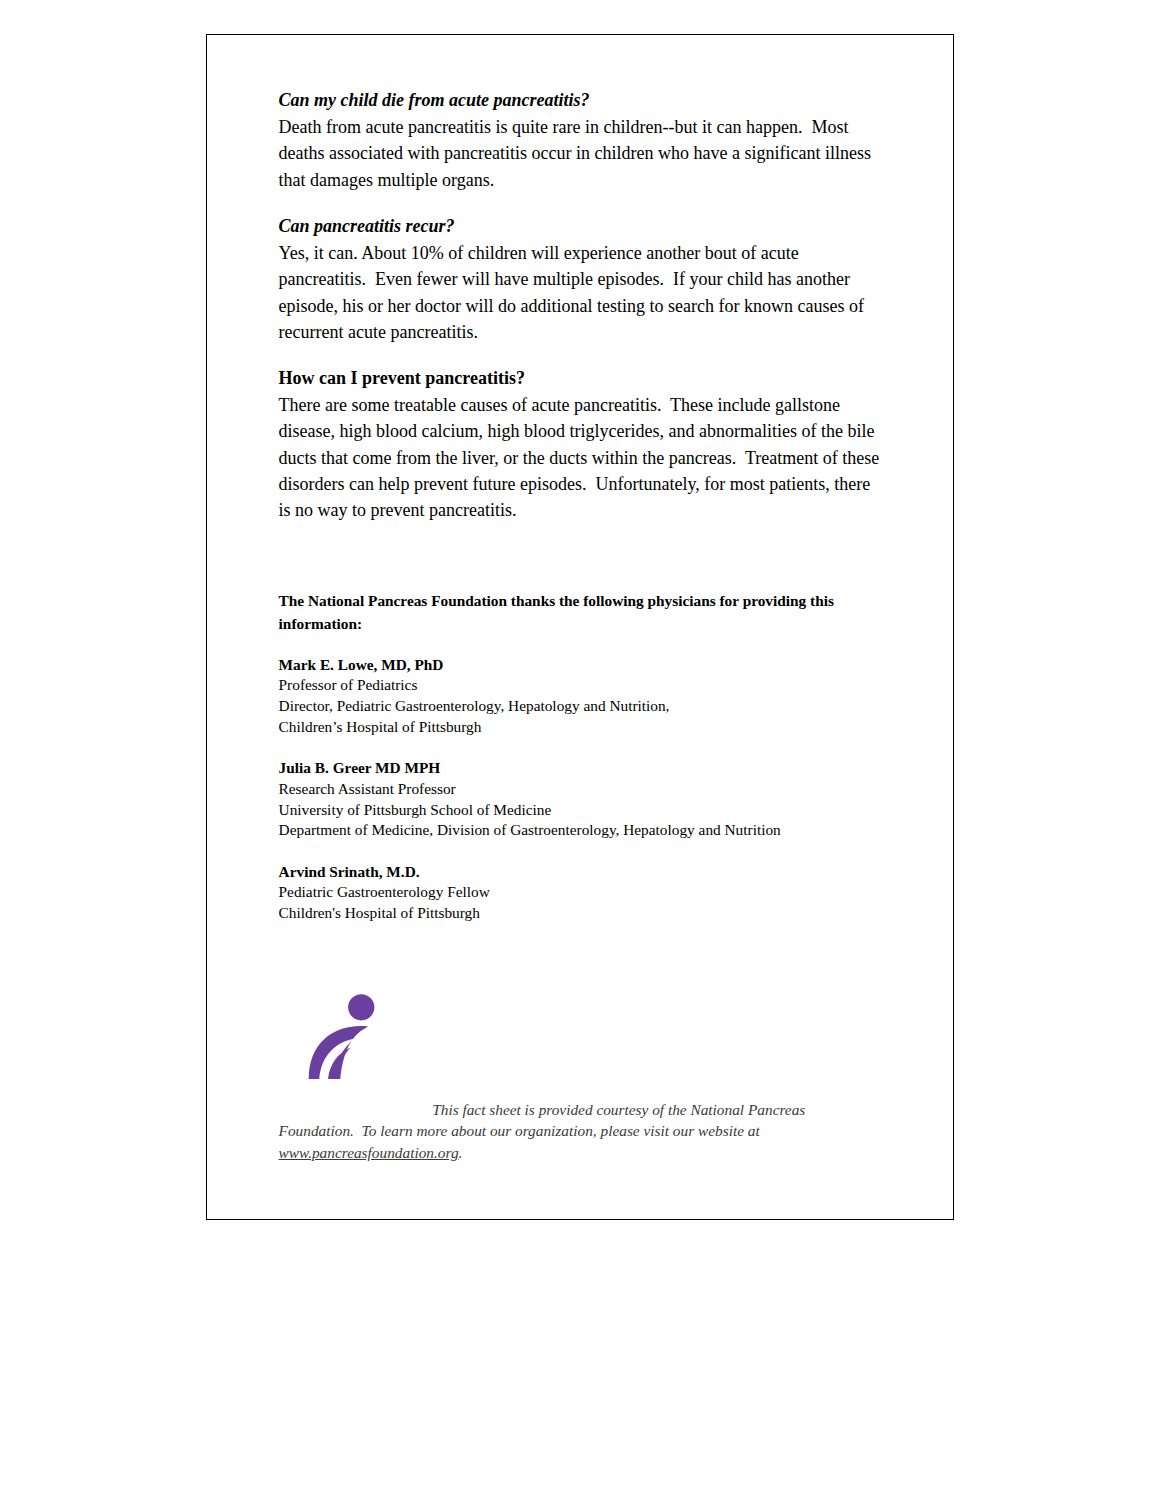Can my child die from acute pancreatitis?
Death from acute pancreatitis is quite rare in children--but it can happen. Most deaths associated with pancreatitis occur in children who have a significant illness that damages multiple organs.
Can pancreatitis recur?
Yes, it can. About 10% of children will experience another bout of acute pancreatitis. Even fewer will have multiple episodes. If your child has another episode, his or her doctor will do additional testing to search for known causes of recurrent acute pancreatitis.
How can I prevent pancreatitis?
There are some treatable causes of acute pancreatitis. These include gallstone disease, high blood calcium, high blood triglycerides, and abnormalities of the bile ducts that come from the liver, or the ducts within the pancreas. Treatment of these disorders can help prevent future episodes. Unfortunately, for most patients, there is no way to prevent pancreatitis.
The National Pancreas Foundation thanks the following physicians for providing this information:
Mark E. Lowe, MD, PhD
Professor of Pediatrics
Director, Pediatric Gastroenterology, Hepatology and Nutrition,
Children’s Hospital of Pittsburgh
Julia B. Greer MD MPH
Research Assistant Professor
University of Pittsburgh School of Medicine
Department of Medicine, Division of Gastroenterology, Hepatology and Nutrition
Arvind Srinath, M.D.
Pediatric Gastroenterology Fellow
Children's Hospital of Pittsburgh
This fact sheet is provided courtesy of the National Pancreas Foundation. To learn more about our organization, please visit our website at www.pancreasfoundation.org.